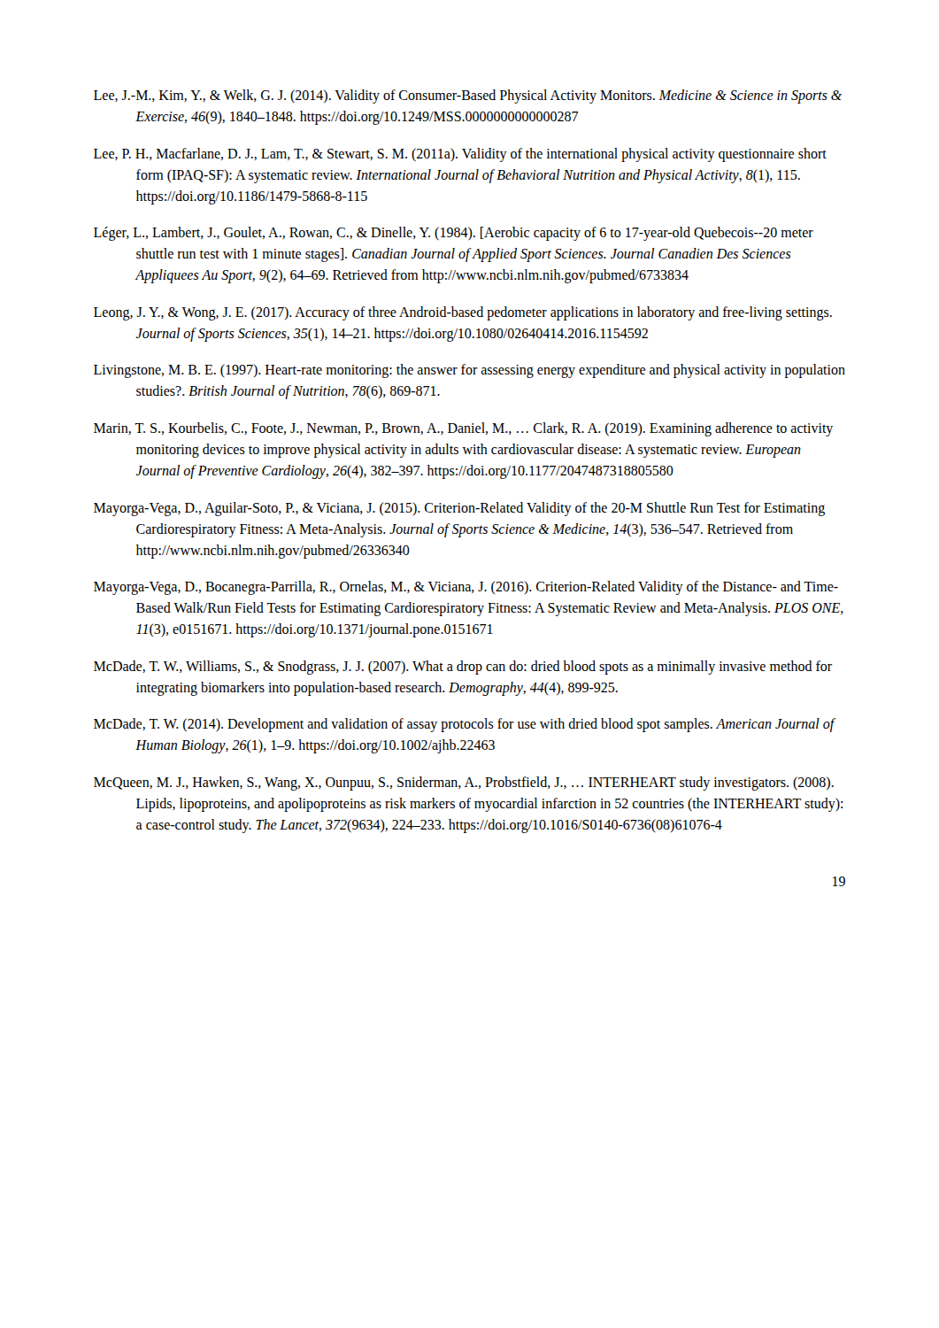Lee, J.-M., Kim, Y., & Welk, G. J. (2014). Validity of Consumer-Based Physical Activity Monitors. Medicine & Science in Sports & Exercise, 46(9), 1840–1848. https://doi.org/10.1249/MSS.0000000000000287
Lee, P. H., Macfarlane, D. J., Lam, T., & Stewart, S. M. (2011a). Validity of the international physical activity questionnaire short form (IPAQ-SF): A systematic review. International Journal of Behavioral Nutrition and Physical Activity, 8(1), 115. https://doi.org/10.1186/1479-5868-8-115
Léger, L., Lambert, J., Goulet, A., Rowan, C., & Dinelle, Y. (1984). [Aerobic capacity of 6 to 17-year-old Quebecois--20 meter shuttle run test with 1 minute stages]. Canadian Journal of Applied Sport Sciences. Journal Canadien Des Sciences Appliquees Au Sport, 9(2), 64–69. Retrieved from http://www.ncbi.nlm.nih.gov/pubmed/6733834
Leong, J. Y., & Wong, J. E. (2017). Accuracy of three Android-based pedometer applications in laboratory and free-living settings. Journal of Sports Sciences, 35(1), 14–21. https://doi.org/10.1080/02640414.2016.1154592
Livingstone, M. B. E. (1997). Heart-rate monitoring: the answer for assessing energy expenditure and physical activity in population studies?. British Journal of Nutrition, 78(6), 869-871.
Marin, T. S., Kourbelis, C., Foote, J., Newman, P., Brown, A., Daniel, M., … Clark, R. A. (2019). Examining adherence to activity monitoring devices to improve physical activity in adults with cardiovascular disease: A systematic review. European Journal of Preventive Cardiology, 26(4), 382–397. https://doi.org/10.1177/2047487318805580
Mayorga-Vega, D., Aguilar-Soto, P., & Viciana, J. (2015). Criterion-Related Validity of the 20-M Shuttle Run Test for Estimating Cardiorespiratory Fitness: A Meta-Analysis. Journal of Sports Science & Medicine, 14(3), 536–547. Retrieved from http://www.ncbi.nlm.nih.gov/pubmed/26336340
Mayorga-Vega, D., Bocanegra-Parrilla, R., Ornelas, M., & Viciana, J. (2016). Criterion-Related Validity of the Distance- and Time-Based Walk/Run Field Tests for Estimating Cardiorespiratory Fitness: A Systematic Review and Meta-Analysis. PLOS ONE, 11(3), e0151671. https://doi.org/10.1371/journal.pone.0151671
McDade, T. W., Williams, S., & Snodgrass, J. J. (2007). What a drop can do: dried blood spots as a minimally invasive method for integrating biomarkers into population-based research. Demography, 44(4), 899-925.
McDade, T. W. (2014). Development and validation of assay protocols for use with dried blood spot samples. American Journal of Human Biology, 26(1), 1–9. https://doi.org/10.1002/ajhb.22463
McQueen, M. J., Hawken, S., Wang, X., Ounpuu, S., Sniderman, A., Probstfield, J., … INTERHEART study investigators. (2008). Lipids, lipoproteins, and apolipoproteins as risk markers of myocardial infarction in 52 countries (the INTERHEART study): a case-control study. The Lancet, 372(9634), 224–233. https://doi.org/10.1016/S0140-6736(08)61076-4
19